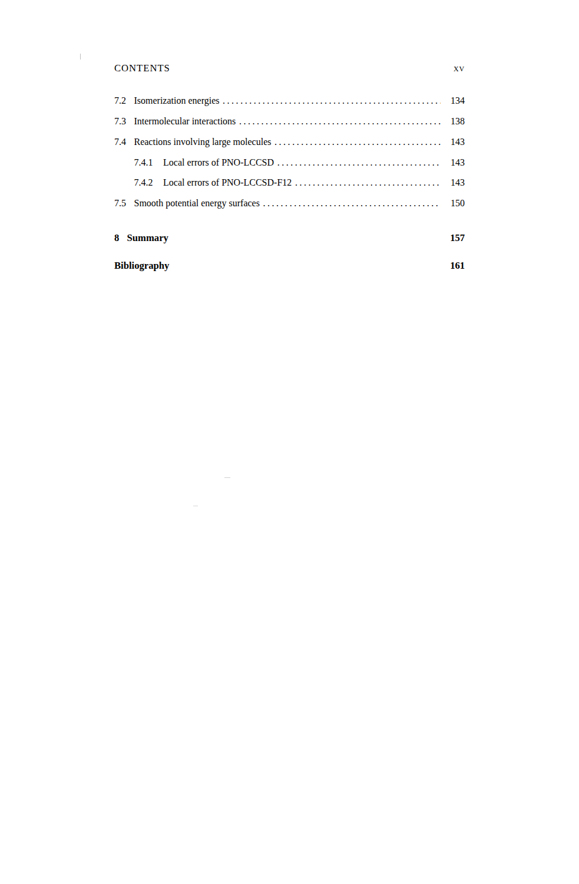Contents xv
7.2 Isomerization energies ................................................................... 134
7.3 Intermolecular interactions ................................................................... 138
7.4 Reactions involving large molecules ................................................................... 143
7.4.1 Local errors of PNO-LCCSD ................................................................... 143
7.4.2 Local errors of PNO-LCCSD-F12 ................................................................... 143
7.5 Smooth potential energy surfaces ................................................................... 150
8 Summary .......................................... 157
Bibliography .......................................... 161